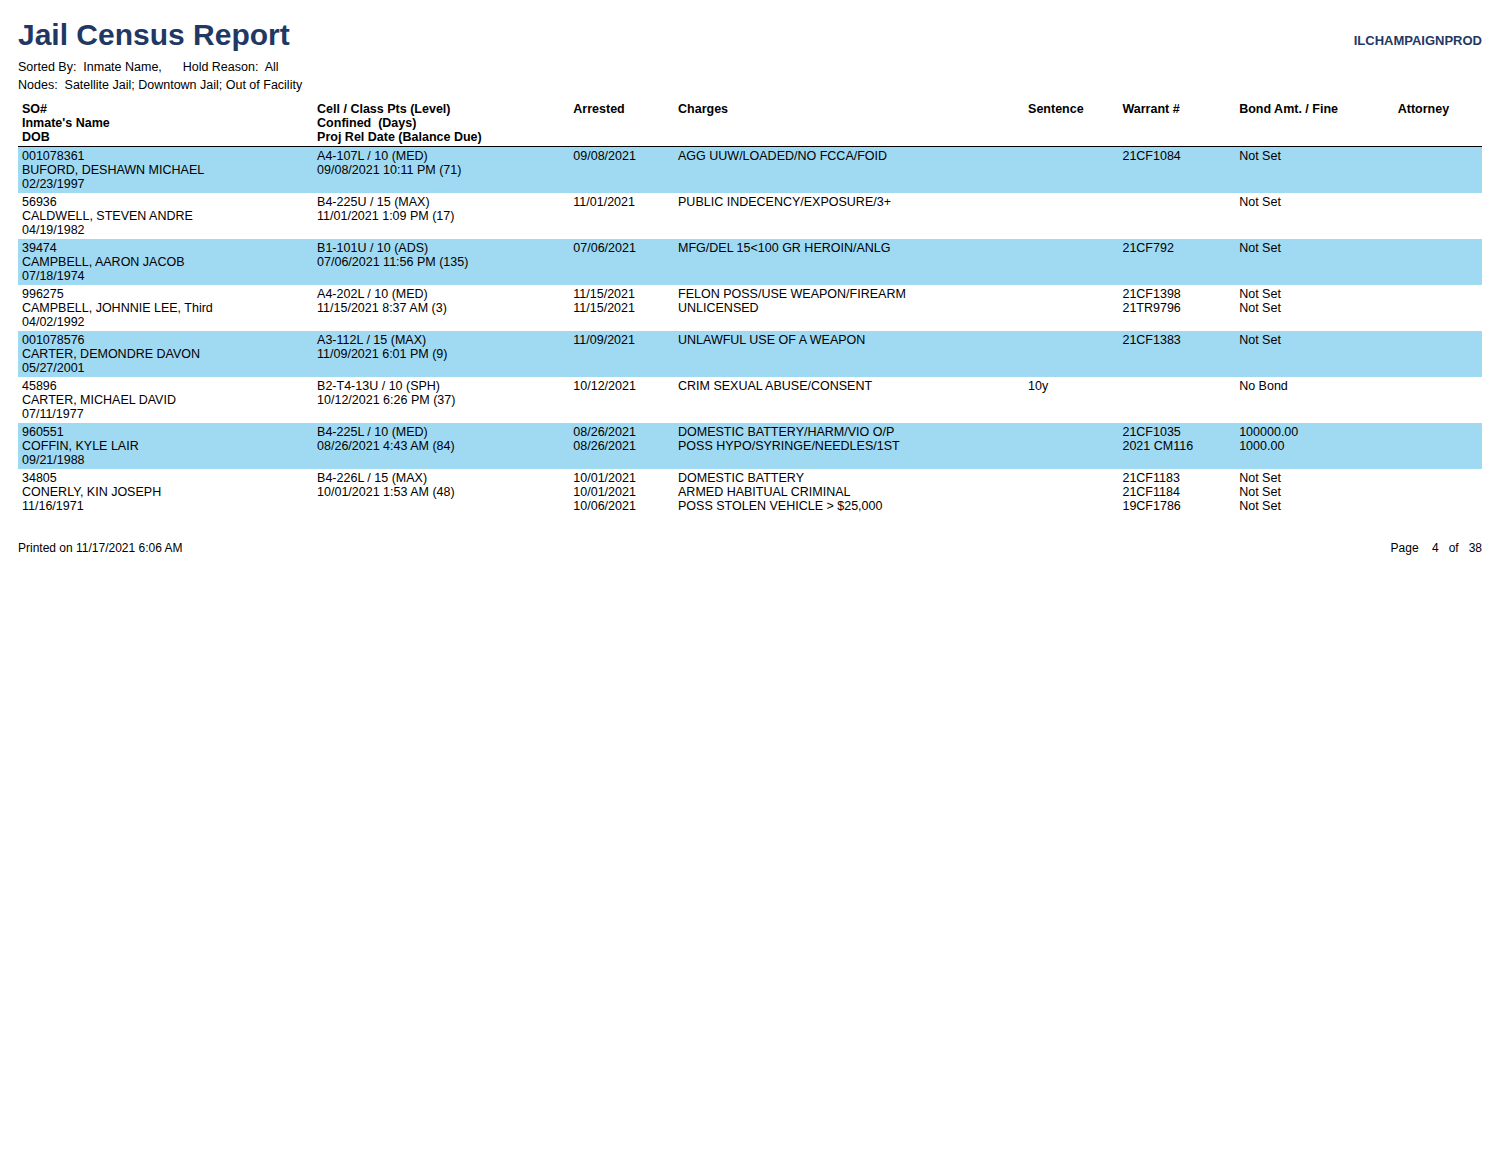Jail Census Report
ILCHAMPAIGNPROD
Sorted By: Inmate Name, Hold Reason: All
Nodes: Satellite Jail; Downtown Jail; Out of Facility
| SO# Inmate's Name DOB | Cell / Class Pts (Level) Confined (Days) Proj Rel Date (Balance Due) | Arrested | Charges | Sentence | Warrant # | Bond Amt. / Fine | Attorney |
| --- | --- | --- | --- | --- | --- | --- | --- |
| 001078361 BUFORD, DESHAWN MICHAEL 02/23/1997 | A4-107L / 10 (MED) 09/08/2021 10:11 PM (71) | 09/08/2021 | AGG UUW/LOADED/NO FCCA/FOID | | 21CF1084 | Not Set | |
| 56936 CALDWELL, STEVEN ANDRE 04/19/1982 | B4-225U / 15 (MAX) 11/01/2021 1:09 PM (17) | 11/01/2021 | PUBLIC INDECENCY/EXPOSURE/3+ | | | Not Set | |
| 39474 CAMPBELL, AARON JACOB 07/18/1974 | B1-101U / 10 (ADS) 07/06/2021 11:56 PM (135) | 07/06/2021 | MFG/DEL 15<100 GR HEROIN/ANLG | | 21CF792 | Not Set | |
| 996275 CAMPBELL, JOHNNIE LEE, Third 04/02/1992 | A4-202L / 10 (MED) 11/15/2021 8:37 AM (3) | 11/15/2021 11/15/2021 | FELON POSS/USE WEAPON/FIREARM UNLICENSED | | 21CF1398 21TR9796 | Not Set Not Set | |
| 001078576 CARTER, DEMONDRE DAVON 05/27/2001 | A3-112L / 15 (MAX) 11/09/2021 6:01 PM (9) | 11/09/2021 | UNLAWFUL USE OF A WEAPON | | 21CF1383 | Not Set | |
| 45896 CARTER, MICHAEL DAVID 07/11/1977 | B2-T4-13U / 10 (SPH) 10/12/2021 6:26 PM (37) | 10/12/2021 | CRIM SEXUAL ABUSE/CONSENT | 10y | | No Bond | |
| 960551 COFFIN, KYLE LAIR 09/21/1988 | B4-225L / 10 (MED) 08/26/2021 4:43 AM (84) | 08/26/2021 08/26/2021 | DOMESTIC BATTERY/HARM/VIO O/P POSS HYPO/SYRINGE/NEEDLES/1ST | | 21CF1035 2021 CM116 | 100000.00 1000.00 | |
| 34805 CONERLY, KIN JOSEPH 11/16/1971 | B4-226L / 15 (MAX) 10/01/2021 1:53 AM (48) | 10/01/2021 10/01/2021 10/06/2021 | DOMESTIC BATTERY ARMED HABITUAL CRIMINAL POSS STOLEN VEHICLE > $25,000 | | 21CF1183 21CF1184 19CF1786 | Not Set Not Set Not Set | |
Printed on 11/17/2021 6:06 AM
Page 4 of 38